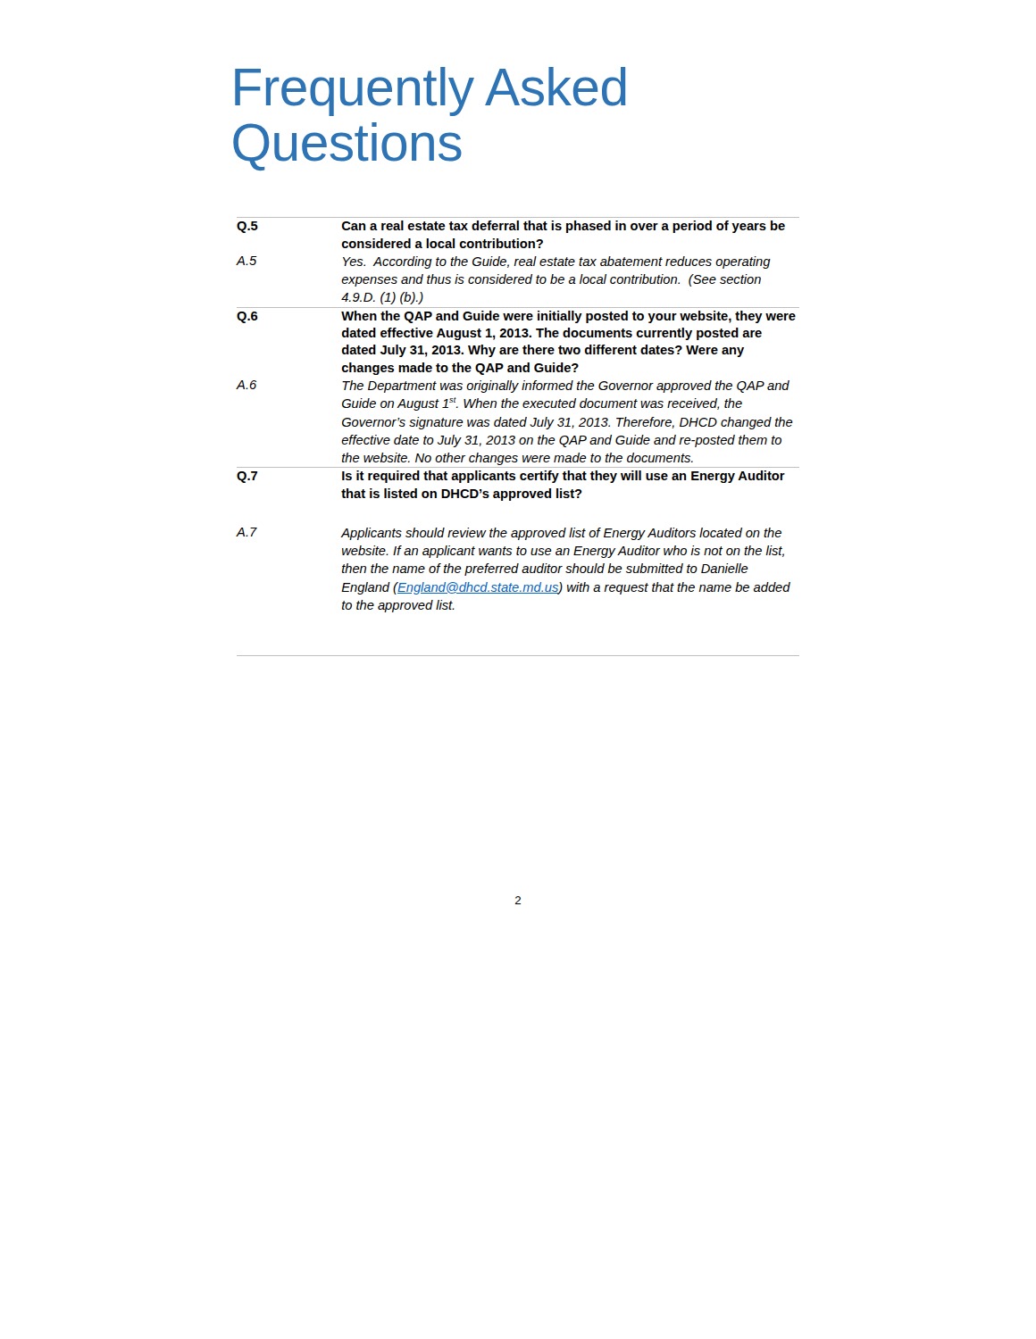Frequently Asked Questions
| Q.5 | Can a real estate tax deferral that is phased in over a period of years be considered a local contribution? |
| A.5 | Yes. According to the Guide, real estate tax abatement reduces operating expenses and thus is considered to be a local contribution. (See section 4.9.D. (1) (b).) |
| Q.6 | When the QAP and Guide were initially posted to your website, they were dated effective August 1, 2013. The documents currently posted are dated July 31, 2013. Why are there two different dates? Were any changes made to the QAP and Guide? |
| A.6 | The Department was originally informed the Governor approved the QAP and Guide on August 1 st . When the executed document was received, the Governor’s signature was dated July 31, 2013. Therefore, DHCD changed the effective date to July 31, 2013 on the QAP and Guide and re-posted them to the website. No other changes were made to the documents. |
| Q.7 | Is it required that applicants certify that they will use an Energy Auditor that is listed on DHCD’s approved list? |
| A.7 | Applicants should review the approved list of Energy Auditors located on the website. If an applicant wants to use an Energy Auditor who is not on the list, then the name of the preferred auditor should be submitted to Danielle England ( England@dhcd.state.md.us ) with a request that the name be added to the approved list. |
2